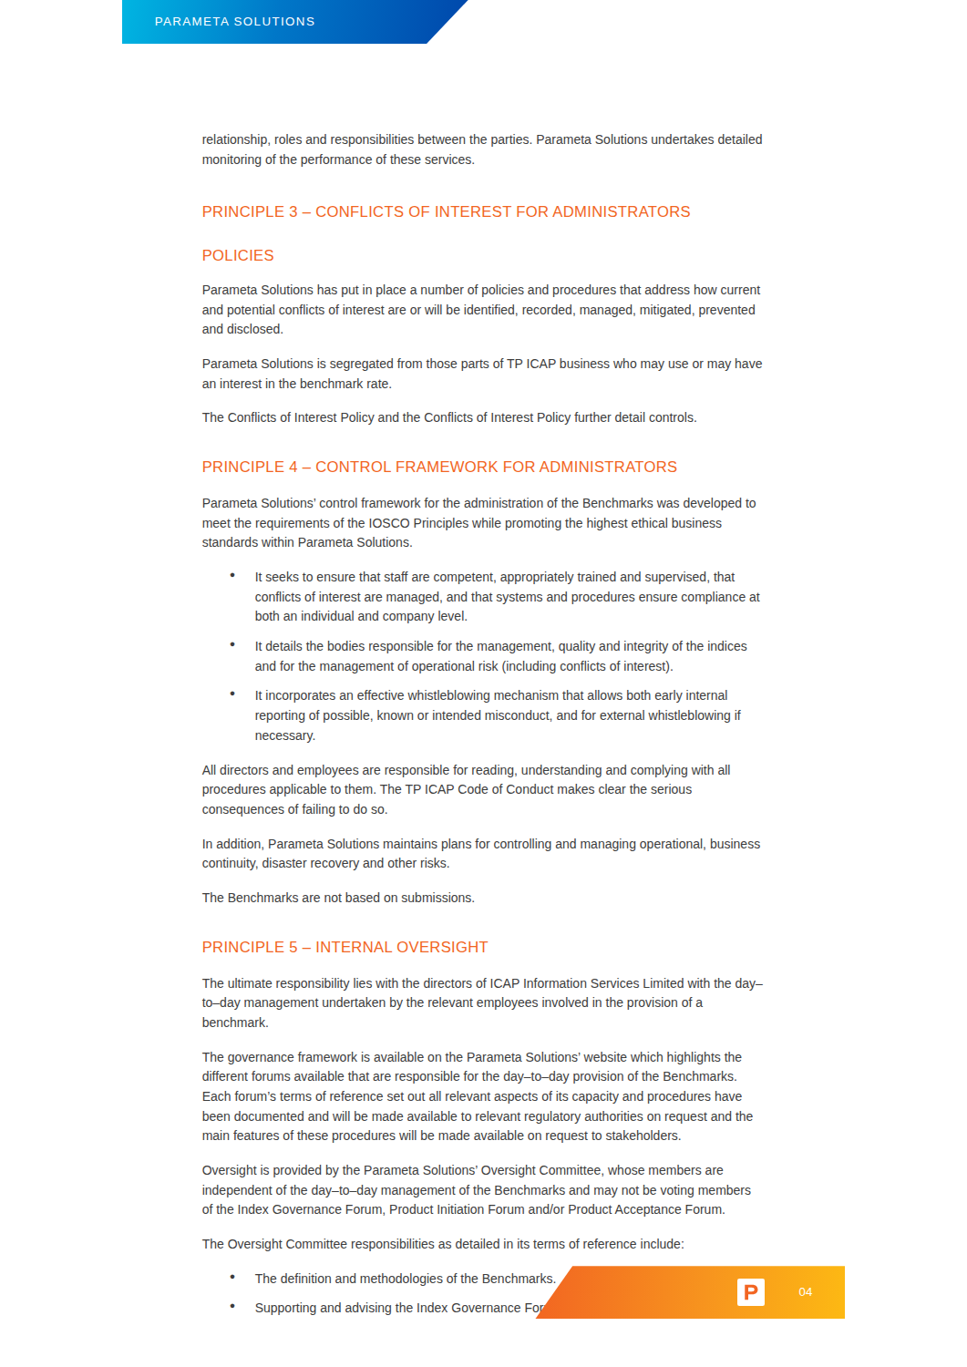PARAMETA SOLUTIONS
relationship, roles and responsibilities between the parties. Parameta Solutions undertakes detailed monitoring of the performance of these services.
PRINCIPLE 3 – CONFLICTS OF INTEREST FOR ADMINISTRATORS
POLICIES
Parameta Solutions has put in place a number of policies and procedures that address how current and potential conflicts of interest are or will be identified, recorded, managed, mitigated, prevented and disclosed.
Parameta Solutions is segregated from those parts of TP ICAP business who may use or may have an interest in the benchmark rate.
The Conflicts of Interest Policy and the Conflicts of Interest Policy further detail controls.
PRINCIPLE 4 – CONTROL FRAMEWORK FOR ADMINISTRATORS
Parameta Solutions’ control framework for the administration of the Benchmarks was developed to meet the requirements of the IOSCO Principles while promoting the highest ethical business standards within Parameta Solutions.
It seeks to ensure that staff are competent, appropriately trained and supervised, that conflicts of interest are managed, and that systems and procedures ensure compliance at both an individual and company level.
It details the bodies responsible for the management, quality and integrity of the indices and for the management of operational risk (including conflicts of interest).
It incorporates an effective whistleblowing mechanism that allows both early internal reporting of possible, known or intended misconduct, and for external whistleblowing if necessary.
All directors and employees are responsible for reading, understanding and complying with all procedures applicable to them. The TP ICAP Code of Conduct makes clear the serious consequences of failing to do so.
In addition, Parameta Solutions maintains plans for controlling and managing operational, business continuity, disaster recovery and other risks.
The Benchmarks are not based on submissions.
PRINCIPLE 5 – INTERNAL OVERSIGHT
The ultimate responsibility lies with the directors of ICAP Information Services Limited with the day–to–day management undertaken by the relevant employees involved in the provision of a benchmark.
The governance framework is available on the Parameta Solutions’ website which highlights the different forums available that are responsible for the day–to–day provision of the Benchmarks. Each forum’s terms of reference set out all relevant aspects of its capacity and procedures have been documented and will be made available to relevant regulatory authorities on request and the main features of these procedures will be made available on request to stakeholders.
Oversight is provided by the Parameta Solutions’ Oversight Committee, whose members are independent of the day–to–day management of the Benchmarks and may not be voting members of the Index Governance Forum, Product Initiation Forum and/or Product Acceptance Forum.
The Oversight Committee responsibilities as detailed in its terms of reference include:
The definition and methodologies of the Benchmarks.
Supporting and advising the Index Governance Forum as required in carrying out its
04